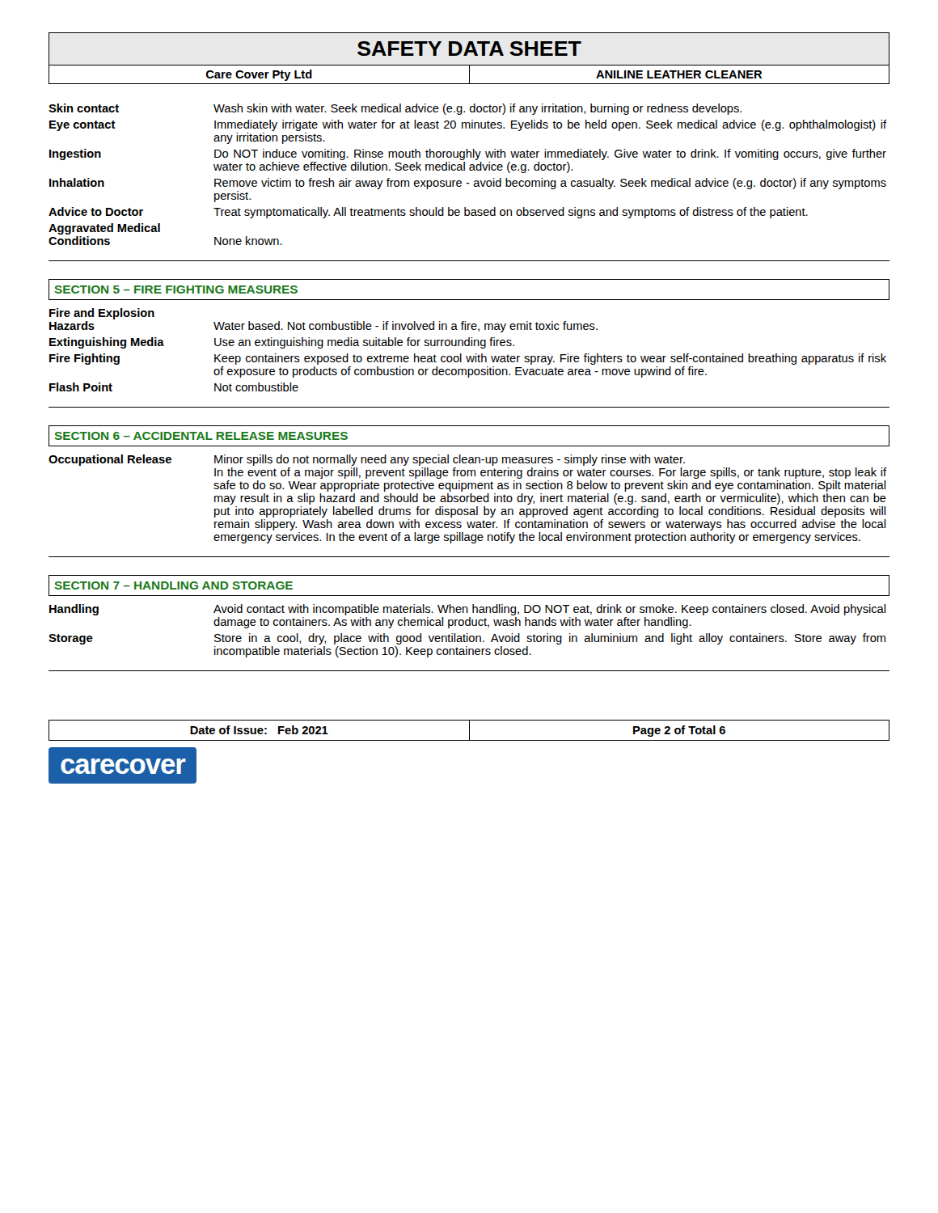SAFETY DATA SHEET
Care Cover Pty Ltd
ANILINE LEATHER CLEANER
| Skin contact | Wash skin with water. Seek medical advice (e.g. doctor) if any irritation, burning or redness develops. |
| Eye contact | Immediately irrigate with water for at least 20 minutes. Eyelids to be held open. Seek medical advice (e.g. ophthalmologist) if any irritation persists. |
| Ingestion | Do NOT induce vomiting. Rinse mouth thoroughly with water immediately. Give water to drink. If vomiting occurs, give further water to achieve effective dilution. Seek medical advice (e.g. doctor). |
| Inhalation | Remove victim to fresh air away from exposure - avoid becoming a casualty. Seek medical advice (e.g. doctor) if any symptoms persist. |
| Advice to Doctor | Treat symptomatically. All treatments should be based on observed signs and symptoms of distress of the patient. |
| Aggravated Medical Conditions | None known. |
SECTION 5 – FIRE FIGHTING MEASURES
| Fire and Explosion Hazards | Water based. Not combustible - if involved in a fire, may emit toxic fumes. |
| Extinguishing Media | Use an extinguishing media suitable for surrounding fires. |
| Fire Fighting | Keep containers exposed to extreme heat cool with water spray. Fire fighters to wear self-contained breathing apparatus if risk of exposure to products of combustion or decomposition. Evacuate area - move upwind of fire. |
| Flash Point | Not combustible |
SECTION 6 – ACCIDENTAL RELEASE MEASURES
| Occupational Release | Minor spills do not normally need any special clean-up measures - simply rinse with water. In the event of a major spill, prevent spillage from entering drains or water courses. For large spills, or tank rupture, stop leak if safe to do so. Wear appropriate protective equipment as in section 8 below to prevent skin and eye contamination. Spilt material may result in a slip hazard and should be absorbed into dry, inert material (e.g. sand, earth or vermiculite), which then can be put into appropriately labelled drums for disposal by an approved agent according to local conditions. Residual deposits will remain slippery. Wash area down with excess water. If contamination of sewers or waterways has occurred advise the local emergency services. In the event of a large spillage notify the local environment protection authority or emergency services. |
SECTION 7 – HANDLING AND STORAGE
| Handling | Avoid contact with incompatible materials. When handling, DO NOT eat, drink or smoke. Keep containers closed. Avoid physical damage to containers. As with any chemical product, wash hands with water after handling. |
| Storage | Store in a cool, dry, place with good ventilation. Avoid storing in aluminium and light alloy containers. Store away from incompatible materials (Section 10). Keep containers closed. |
| Date of Issue: Feb 2021 | Page 2 of Total 6 |
care cover